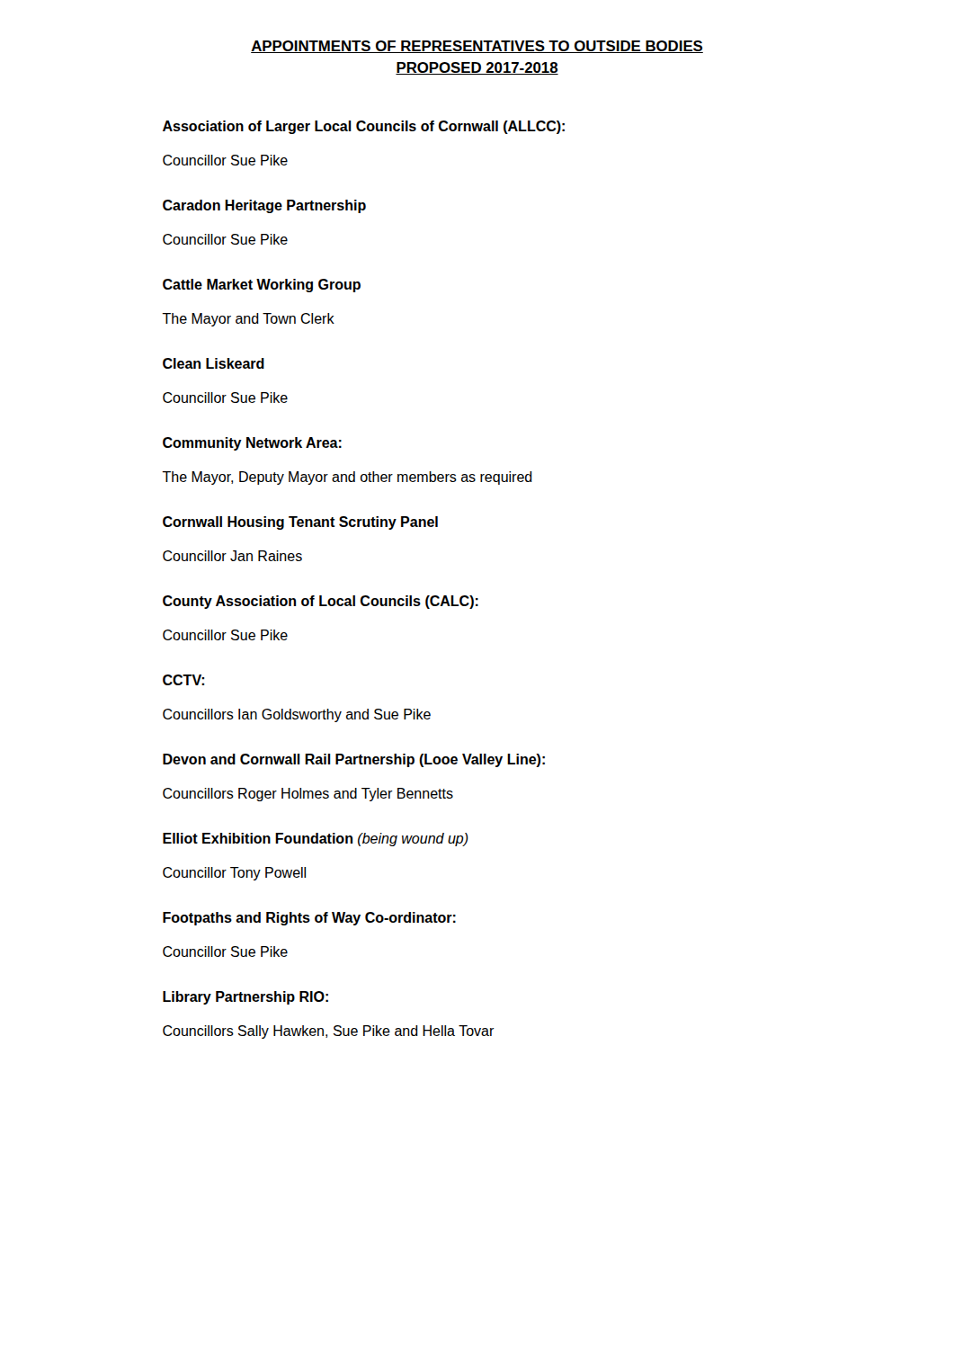APPOINTMENTS OF REPRESENTATIVES TO OUTSIDE BODIES
PROPOSED 2017-2018
Association of Larger Local Councils of Cornwall (ALLCC):
Councillor Sue Pike
Caradon Heritage Partnership
Councillor Sue Pike
Cattle Market Working Group
The Mayor and Town Clerk
Clean Liskeard
Councillor Sue Pike
Community Network Area:
The Mayor, Deputy Mayor and other members as required
Cornwall Housing Tenant Scrutiny Panel
Councillor Jan Raines
County Association of Local Councils (CALC):
Councillor Sue Pike
CCTV:
Councillors Ian Goldsworthy and Sue Pike
Devon and Cornwall Rail Partnership (Looe Valley Line):
Councillors Roger Holmes and Tyler Bennetts
Elliot Exhibition Foundation (being wound up)
Councillor Tony Powell
Footpaths and Rights of Way Co-ordinator:
Councillor Sue Pike
Library Partnership RIO:
Councillors Sally Hawken, Sue Pike and Hella Tovar